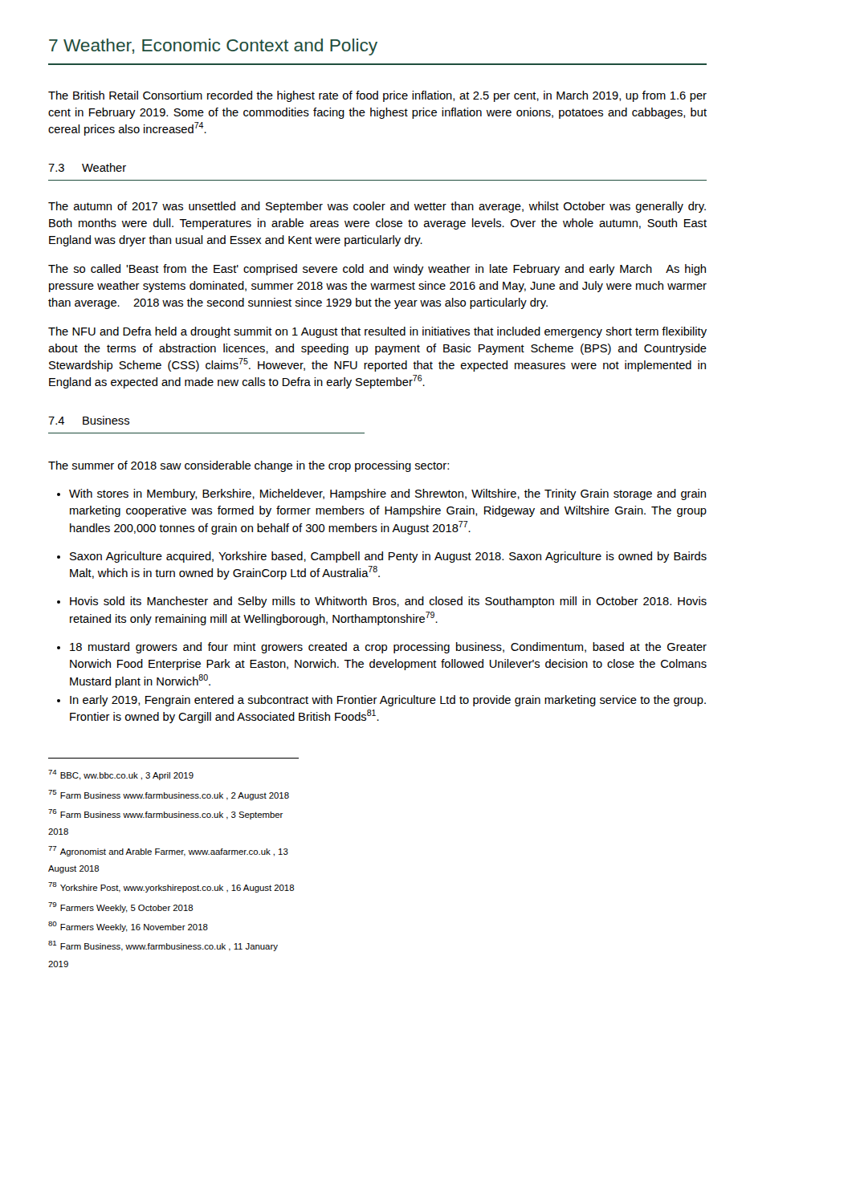7 Weather, Economic Context and Policy
The British Retail Consortium recorded the highest rate of food price inflation, at 2.5 per cent, in March 2019, up from 1.6 per cent in February 2019. Some of the commodities facing the highest price inflation were onions, potatoes and cabbages, but cereal prices also increased74.
7.3 Weather
The autumn of 2017 was unsettled and September was cooler and wetter than average, whilst October was generally dry. Both months were dull. Temperatures in arable areas were close to average levels. Over the whole autumn, South East England was dryer than usual and Essex and Kent were particularly dry.
The so called 'Beast from the East' comprised severe cold and windy weather in late February and early March As high pressure weather systems dominated, summer 2018 was the warmest since 2016 and May, June and July were much warmer than average. 2018 was the second sunniest since 1929 but the year was also particularly dry.
The NFU and Defra held a drought summit on 1 August that resulted in initiatives that included emergency short term flexibility about the terms of abstraction licences, and speeding up payment of Basic Payment Scheme (BPS) and Countryside Stewardship Scheme (CSS) claims75. However, the NFU reported that the expected measures were not implemented in England as expected and made new calls to Defra in early September76.
7.4 Business
The summer of 2018 saw considerable change in the crop processing sector:
With stores in Membury, Berkshire, Micheldever, Hampshire and Shrewton, Wiltshire, the Trinity Grain storage and grain marketing cooperative was formed by former members of Hampshire Grain, Ridgeway and Wiltshire Grain. The group handles 200,000 tonnes of grain on behalf of 300 members in August 201877.
Saxon Agriculture acquired, Yorkshire based, Campbell and Penty in August 2018. Saxon Agriculture is owned by Bairds Malt, which is in turn owned by GrainCorp Ltd of Australia78.
Hovis sold its Manchester and Selby mills to Whitworth Bros, and closed its Southampton mill in October 2018. Hovis retained its only remaining mill at Wellingborough, Northamptonshire79.
18 mustard growers and four mint growers created a crop processing business, Condimentum, based at the Greater Norwich Food Enterprise Park at Easton, Norwich. The development followed Unilever's decision to close the Colmans Mustard plant in Norwich80.
In early 2019, Fengrain entered a subcontract with Frontier Agriculture Ltd to provide grain marketing service to the group. Frontier is owned by Cargill and Associated British Foods81.
74 BBC, ww.bbc.co.uk , 3 April 2019
75 Farm Business www.farmbusiness.co.uk , 2 August 2018
76 Farm Business www.farmbusiness.co.uk , 3 September 2018
77 Agronomist and Arable Farmer, www.aafarmer.co.uk , 13 August 2018
78 Yorkshire Post, www.yorkshirepost.co.uk , 16 August 2018
79 Farmers Weekly, 5 October 2018
80 Farmers Weekly, 16 November 2018
81 Farm Business, www.farmbusiness.co.uk , 11 January 2019